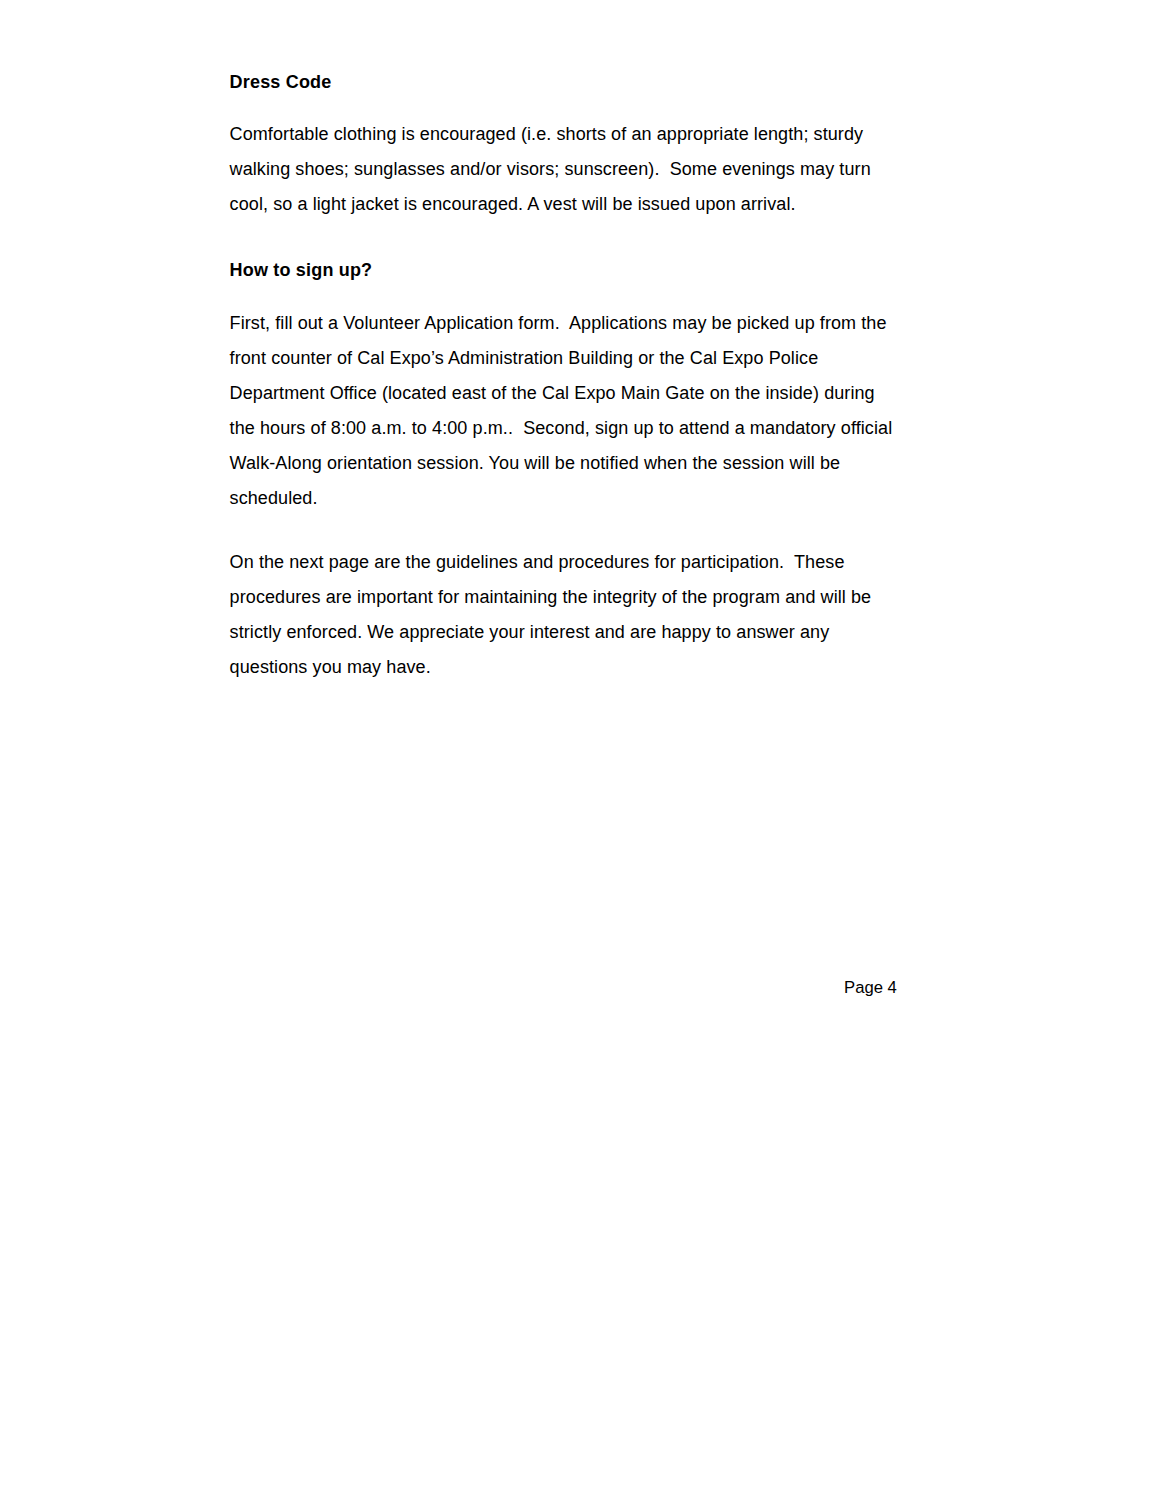Dress Code
Comfortable clothing is encouraged (i.e. shorts of an appropriate length; sturdy walking shoes; sunglasses and/or visors; sunscreen). Some evenings may turn cool, so a light jacket is encouraged. A vest will be issued upon arrival.
How to sign up?
First, fill out a Volunteer Application form. Applications may be picked up from the front counter of Cal Expo’s Administration Building or the Cal Expo Police Department Office (located east of the Cal Expo Main Gate on the inside) during the hours of 8:00 a.m. to 4:00 p.m.. Second, sign up to attend a mandatory official Walk-Along orientation session. You will be notified when the session will be scheduled.
On the next page are the guidelines and procedures for participation. These procedures are important for maintaining the integrity of the program and will be strictly enforced. We appreciate your interest and are happy to answer any questions you may have.
Page 4